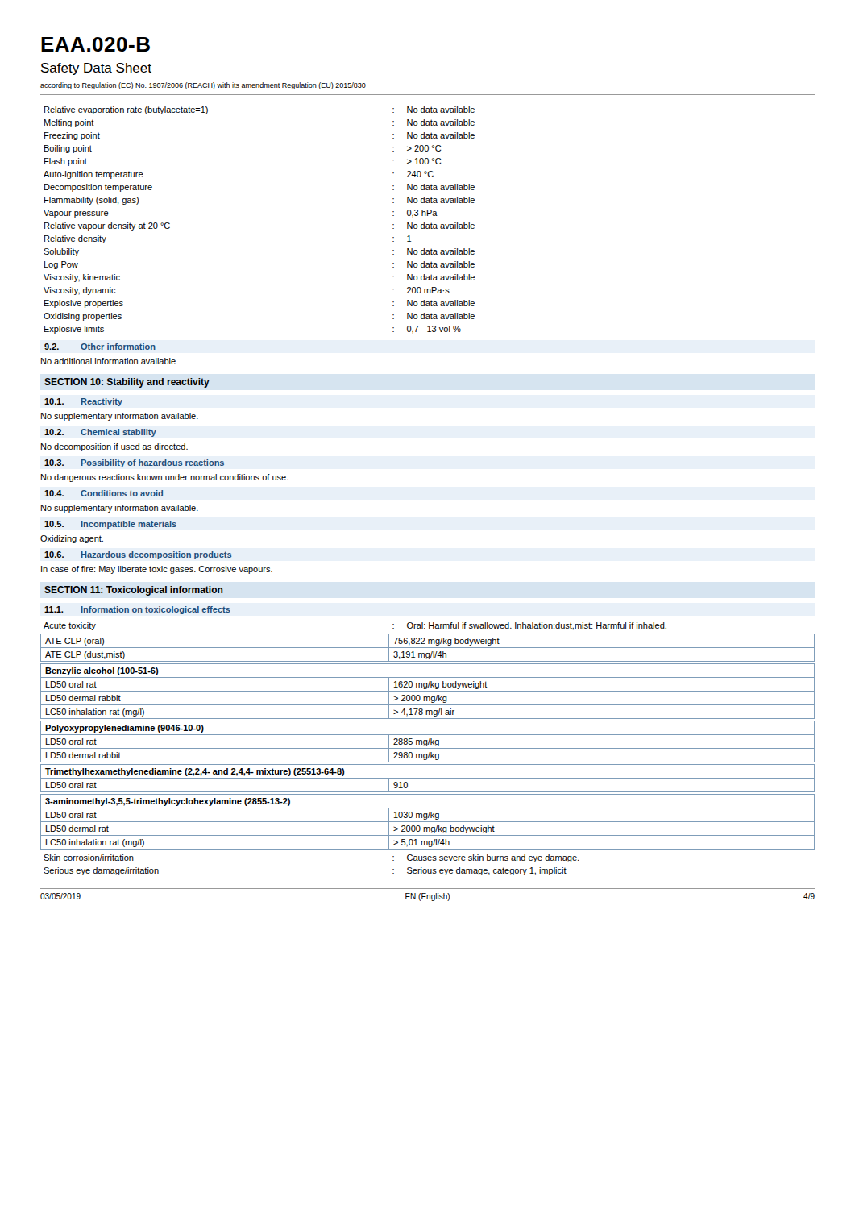EAA.020-B
Safety Data Sheet
according to Regulation (EC) No. 1907/2006 (REACH) with its amendment Regulation (EU) 2015/830
| Relative evaporation rate (butylacetate=1) | : | No data available |
| Melting point | : | No data available |
| Freezing point | : | No data available |
| Boiling point | : | > 200 °C |
| Flash point | : | > 100 °C |
| Auto-ignition temperature | : | 240 °C |
| Decomposition temperature | : | No data available |
| Flammability (solid, gas) | : | No data available |
| Vapour pressure | : | 0,3 hPa |
| Relative vapour density at 20 °C | : | No data available |
| Relative density | : | 1 |
| Solubility | : | No data available |
| Log Pow | : | No data available |
| Viscosity, kinematic | : | No data available |
| Viscosity, dynamic | : | 200 mPa·s |
| Explosive properties | : | No data available |
| Oxidising properties | : | No data available |
| Explosive limits | : | 0,7 - 13 vol % |
9.2. Other information
No additional information available
SECTION 10: Stability and reactivity
10.1. Reactivity
No supplementary information available.
10.2. Chemical stability
No decomposition if used as directed.
10.3. Possibility of hazardous reactions
No dangerous reactions known under normal conditions of use.
10.4. Conditions to avoid
No supplementary information available.
10.5. Incompatible materials
Oxidizing agent.
10.6. Hazardous decomposition products
In case of fire: May liberate toxic gases. Corrosive vapours.
SECTION 11: Toxicological information
11.1. Information on toxicological effects
| Acute toxicity | : | Oral: Harmful if swallowed. Inhalation:dust,mist: Harmful if inhaled. |
| ATE CLP (oral) | 756,822 mg/kg bodyweight |
| ATE CLP (dust,mist) | 3,191 mg/l/4h |
| Benzylic alcohol (100-51-6) |
| LD50 oral rat | 1620 mg/kg bodyweight |
| LD50 dermal rabbit | > 2000 mg/kg |
| LC50 inhalation rat (mg/l) | > 4,178 mg/l air |
| Polyoxypropylenediamine (9046-10-0) |
| LD50 oral rat | 2885 mg/kg |
| LD50 dermal rabbit | 2980 mg/kg |
| Trimethylhexamethylenediamine (2,2,4- and 2,4,4- mixture) (25513-64-8) |
| LD50 oral rat | 910 |
| 3-aminomethyl-3,5,5-trimethylcyclohexylamine (2855-13-2) |
| LD50 oral rat | 1030 mg/kg |
| LD50 dermal rat | > 2000 mg/kg bodyweight |
| LC50 inhalation rat (mg/l) | > 5,01 mg/l/4h |
| Skin corrosion/irritation | : | Causes severe skin burns and eye damage. |
| Serious eye damage/irritation | : | Serious eye damage, category 1, implicit |
03/05/2019
EN (English)
4/9